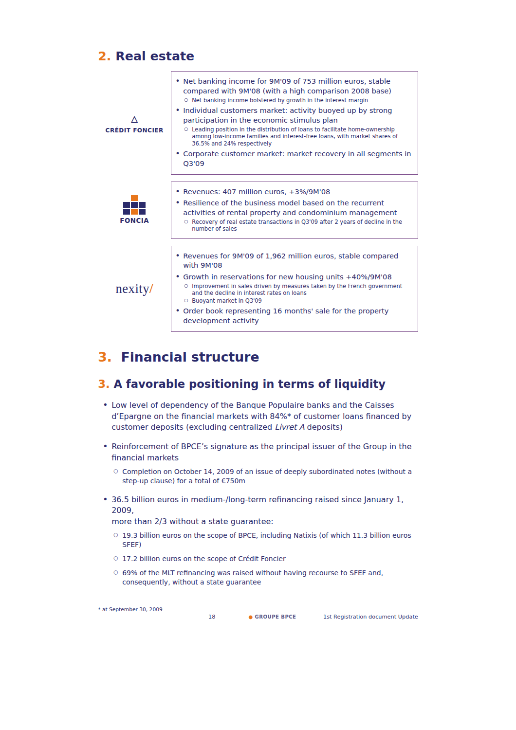2. Real estate
▵
CRÉDIT FONCIER
Net banking income for 9M'09 of 753 million euros, stable compared with 9M'08 (with a high comparison 2008 base)
Net banking income bolstered by growth in the interest margin
Individual customers market: activity buoyed up by strong participation in the economic stimulus plan
Leading position in the distribution of loans to facilitate home-ownership among low-income families and interest-free loans, with market shares of 36.5% and 24% respectively
Corporate customer market: market recovery in all segments in Q3'09
FONCIA
Revenues: 407 million euros, +3%/9M'08
Resilience of the business model based on the recurrent activities of rental property and condominium management
Recovery of real estate transactions in Q3'09 after 2 years of decline in the number of sales
nexity/
Revenues for 9M'09 of 1,962 million euros, stable compared with 9M'08
Growth in reservations for new housing units +40%/9M'08
Improvement in sales driven by measures taken by the French government and the decline in interest rates on loans
Buoyant market in Q3'09
Order book representing 16 months' sale for the property development activity
3. Financial structure
3. A favorable positioning in terms of liquidity
Low level of dependency of the Banque Populaire banks and the Caisses d’Epargne on the financial markets with 84%* of customer loans financed by customer deposits (excluding centralized Livret A deposits)
Reinforcement of BPCE’s signature as the principal issuer of the Group in the financial markets
Completion on October 14, 2009 of an issue of deeply subordinated notes (without a step-up clause) for a total of €750m
36.5 billion euros in medium-/long-term refinancing raised since January 1, 2009,
more than 2/3 without a state guarantee:
19.3 billion euros on the scope of BPCE, including Natixis (of which 11.3 billion euros SFEF)
17.2 billion euros on the scope of Crédit Foncier
69% of the MLT refinancing was raised without having recourse to SFEF and, consequently, without a state guarantee
* at September 30, 2009
18
● GROUPE BPCE
1st Registration document Update